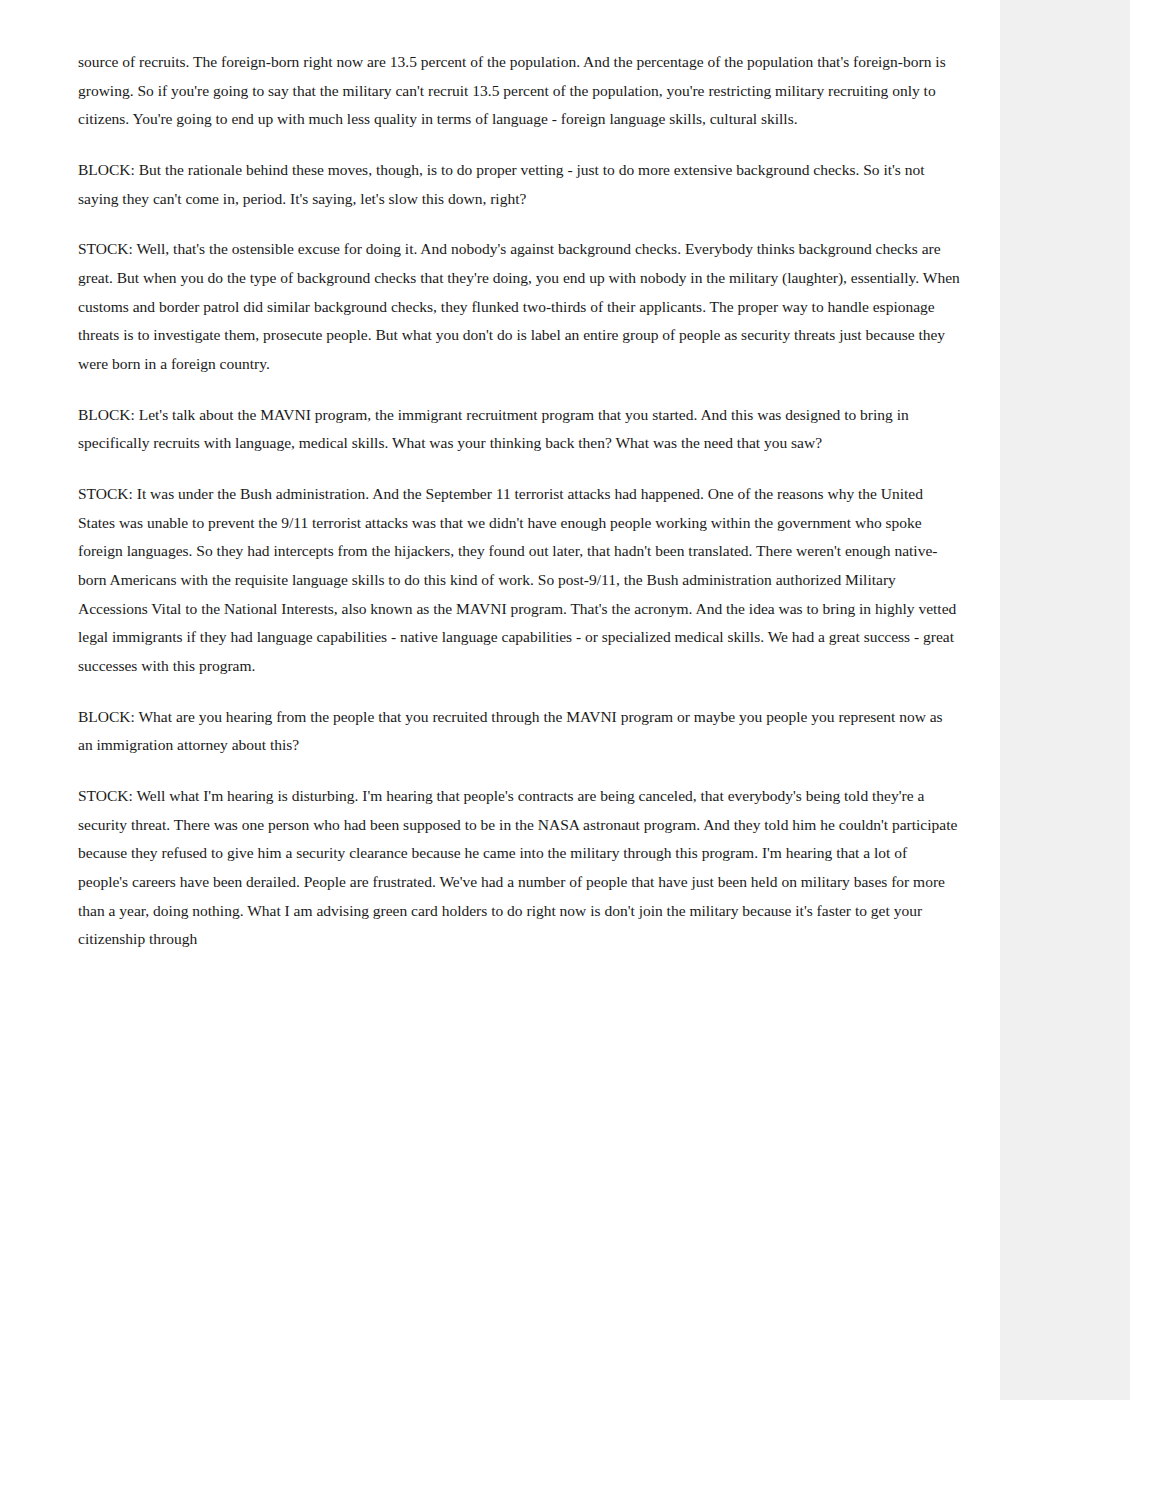source of recruits. The foreign-born right now are 13.5 percent of the population. And the percentage of the population that's foreign-born is growing. So if you're going to say that the military can't recruit 13.5 percent of the population, you're restricting military recruiting only to citizens. You're going to end up with much less quality in terms of language - foreign language skills, cultural skills.
BLOCK: But the rationale behind these moves, though, is to do proper vetting - just to do more extensive background checks. So it's not saying they can't come in, period. It's saying, let's slow this down, right?
STOCK: Well, that's the ostensible excuse for doing it. And nobody's against background checks. Everybody thinks background checks are great. But when you do the type of background checks that they're doing, you end up with nobody in the military (laughter), essentially. When customs and border patrol did similar background checks, they flunked two-thirds of their applicants. The proper way to handle espionage threats is to investigate them, prosecute people. But what you don't do is label an entire group of people as security threats just because they were born in a foreign country.
BLOCK: Let's talk about the MAVNI program, the immigrant recruitment program that you started. And this was designed to bring in specifically recruits with language, medical skills. What was your thinking back then? What was the need that you saw?
STOCK: It was under the Bush administration. And the September 11 terrorist attacks had happened. One of the reasons why the United States was unable to prevent the 9/11 terrorist attacks was that we didn't have enough people working within the government who spoke foreign languages. So they had intercepts from the hijackers, they found out later, that hadn't been translated. There weren't enough native-born Americans with the requisite language skills to do this kind of work. So post-9/11, the Bush administration authorized Military Accessions Vital to the National Interests, also known as the MAVNI program. That's the acronym. And the idea was to bring in highly vetted legal immigrants if they had language capabilities - native language capabilities - or specialized medical skills. We had a great success - great successes with this program.
BLOCK: What are you hearing from the people that you recruited through the MAVNI program or maybe you people you represent now as an immigration attorney about this?
STOCK: Well what I'm hearing is disturbing. I'm hearing that people's contracts are being canceled, that everybody's being told they're a security threat. There was one person who had been supposed to be in the NASA astronaut program. And they told him he couldn't participate because they refused to give him a security clearance because he came into the military through this program. I'm hearing that a lot of people's careers have been derailed. People are frustrated. We've had a number of people that have just been held on military bases for more than a year, doing nothing. What I am advising green card holders to do right now is don't join the military because it's faster to get your citizenship through